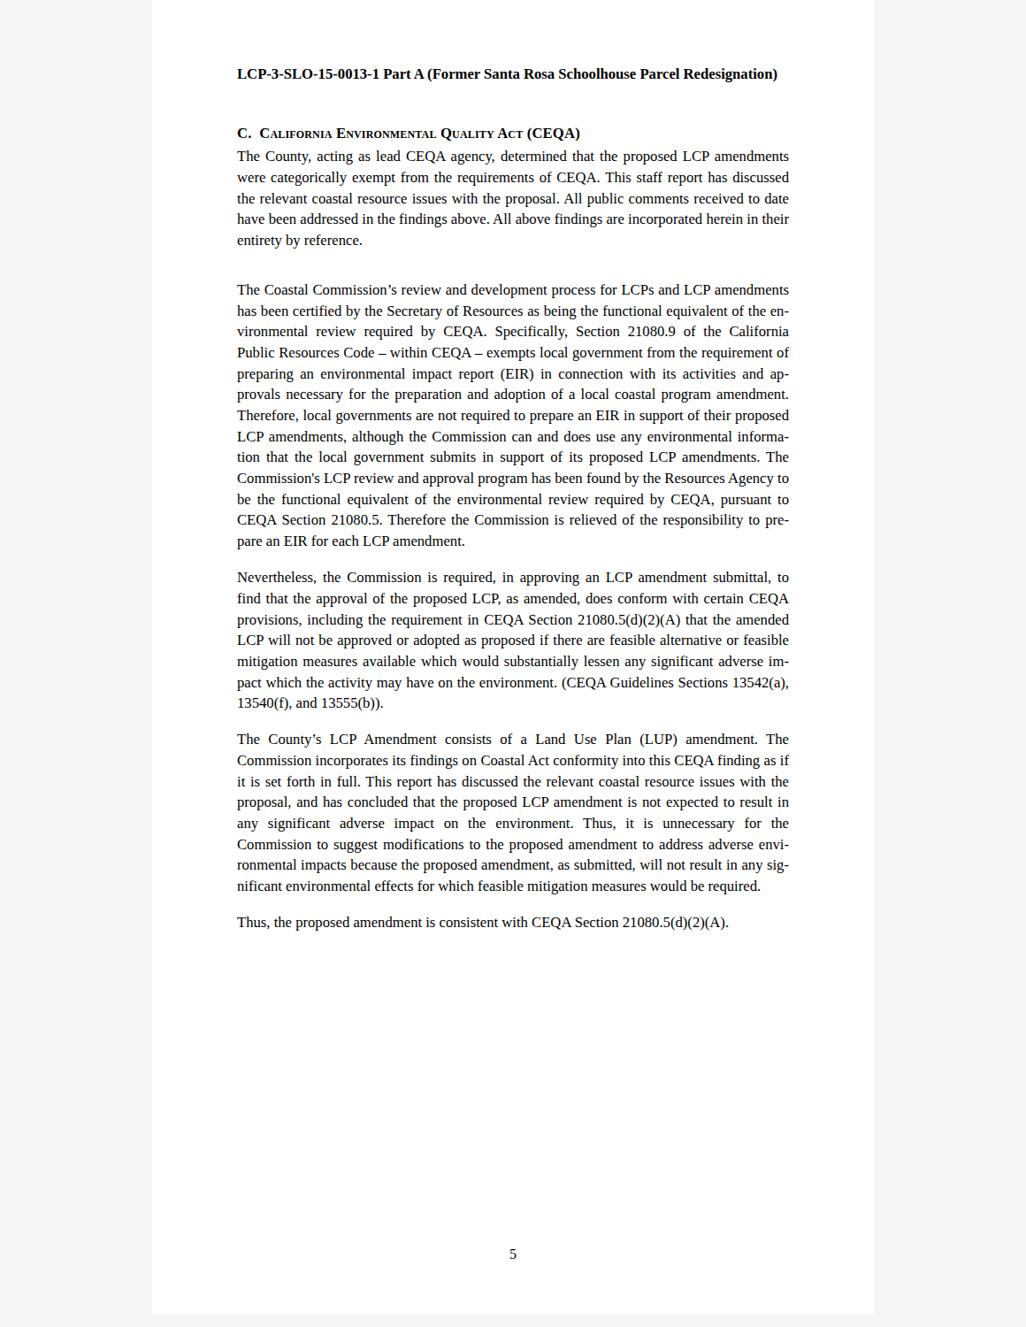LCP-3-SLO-15-0013-1 Part A (Former Santa Rosa Schoolhouse Parcel Redesignation)
C. California Environmental Quality Act (CEQA)
The County, acting as lead CEQA agency, determined that the proposed LCP amendments were categorically exempt from the requirements of CEQA. This staff report has discussed the relevant coastal resource issues with the proposal. All public comments received to date have been addressed in the findings above. All above findings are incorporated herein in their entirety by reference.
The Coastal Commission’s review and development process for LCPs and LCP amendments has been certified by the Secretary of Resources as being the functional equivalent of the environmental review required by CEQA. Specifically, Section 21080.9 of the California Public Resources Code – within CEQA – exempts local government from the requirement of preparing an environmental impact report (EIR) in connection with its activities and approvals necessary for the preparation and adoption of a local coastal program amendment. Therefore, local governments are not required to prepare an EIR in support of their proposed LCP amendments, although the Commission can and does use any environmental information that the local government submits in support of its proposed LCP amendments. The Commission's LCP review and approval program has been found by the Resources Agency to be the functional equivalent of the environmental review required by CEQA, pursuant to CEQA Section 21080.5. Therefore the Commission is relieved of the responsibility to prepare an EIR for each LCP amendment.
Nevertheless, the Commission is required, in approving an LCP amendment submittal, to find that the approval of the proposed LCP, as amended, does conform with certain CEQA provisions, including the requirement in CEQA Section 21080.5(d)(2)(A) that the amended LCP will not be approved or adopted as proposed if there are feasible alternative or feasible mitigation measures available which would substantially lessen any significant adverse impact which the activity may have on the environment. (CEQA Guidelines Sections 13542(a), 13540(f), and 13555(b)).
The County’s LCP Amendment consists of a Land Use Plan (LUP) amendment. The Commission incorporates its findings on Coastal Act conformity into this CEQA finding as if it is set forth in full. This report has discussed the relevant coastal resource issues with the proposal, and has concluded that the proposed LCP amendment is not expected to result in any significant adverse impact on the environment. Thus, it is unnecessary for the Commission to suggest modifications to the proposed amendment to address adverse environmental impacts because the proposed amendment, as submitted, will not result in any significant environmental effects for which feasible mitigation measures would be required.
Thus, the proposed amendment is consistent with CEQA Section 21080.5(d)(2)(A).
5